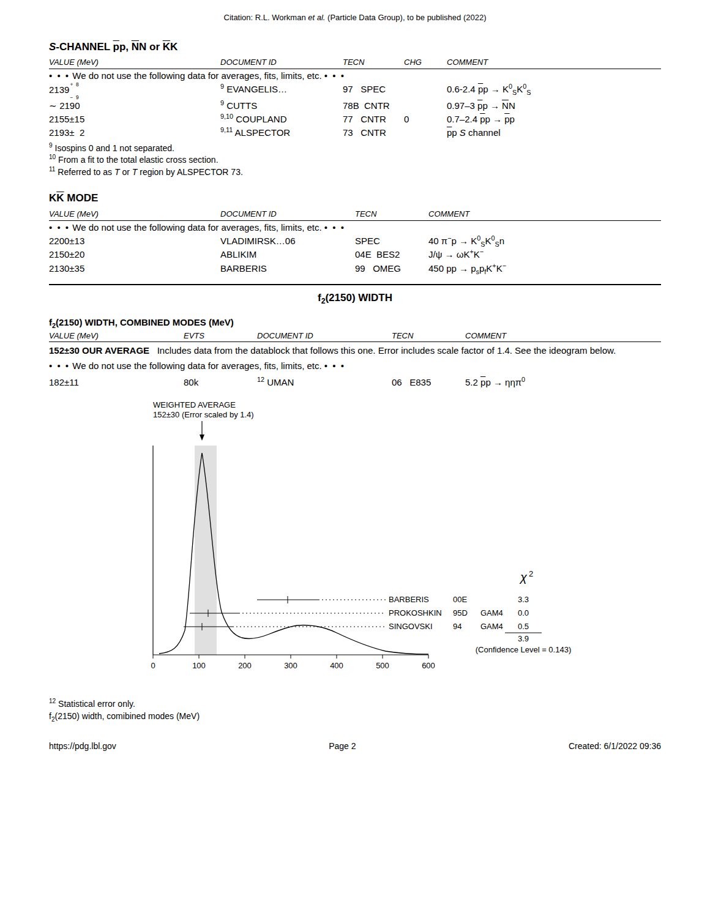Citation: R.L. Workman et al. (Particle Data Group), to be published (2022)
S-CHANNEL pp, NN or KK
| VALUE (MeV) | DOCUMENT ID | TECN | CHG | COMMENT |
| --- | --- | --- | --- | --- |
| • • • We do not use the following data for averages, fits, limits, etc. • • • |
| 2139 + 8 − 9 | 9 EVANGELIS… | 97 SPEC | | 0.6-2.4 p p → K 0 S K 0 S |
| ∼ 2190 | 9 CUTTS | 78B CNTR | | 0.97–3 p p → N N |
| 2155±15 | 9,10 COUPLAND | 77 CNTR | 0 | 0.7–2.4 p p → p p |
| 2193± 2 | 9,11 ALSPECTOR | 73 CNTR | | p p S channel |
9 Isospins 0 and 1 not separated.
10 From a fit to the total elastic cross section.
11 Referred to as T or T region by ALSPECTOR 73.
KK MODE
| VALUE (MeV) | DOCUMENT ID | TECN | COMMENT |
| --- | --- | --- | --- |
| • • • We do not use the following data for averages, fits, limits, etc. • • • |
| 2200±13 | VLADIMIRSK…06 | SPEC | 40 π − p → K 0 S K 0 S n |
| 2150±20 | ABLIKIM | 04E BES2 | J/ψ → ωK + K − |
| 2130±35 | BARBERIS | 99 OMEG | 450 pp → p s p f K + K − |
f2(2150) WIDTH
f2(2150) WIDTH, COMBINED MODES (MeV)
| VALUE (MeV) | EVTS | DOCUMENT ID | TECN | COMMENT |
| --- | --- | --- | --- | --- |
152±30 OUR AVERAGE Includes data from the datablock that follows this one. Error includes scale factor of 1.4. See the ideogram below.
• • • We do not use the following data for averages, fits, limits, etc. • • •
| 182±11 | 80k | 12 UMAN | 06 E835 | 5.2 p p → ηηπ 0 |
WEIGHTED AVERAGE 152±30 (Error scaled by 1.4) 0 100 200 300 400 500 600 χ 2 BARBERIS 00E 3.3 PROKOSHKIN 95D GAM4 0.0 SINGOVSKI 94 GAM4 0.5 3.9 (Confidence Level = 0.143)
12 Statistical error only.
f2(2150) width, comibined modes (MeV)
https://pdg.lbl.gov
Page 2
Created: 6/1/2022 09:36